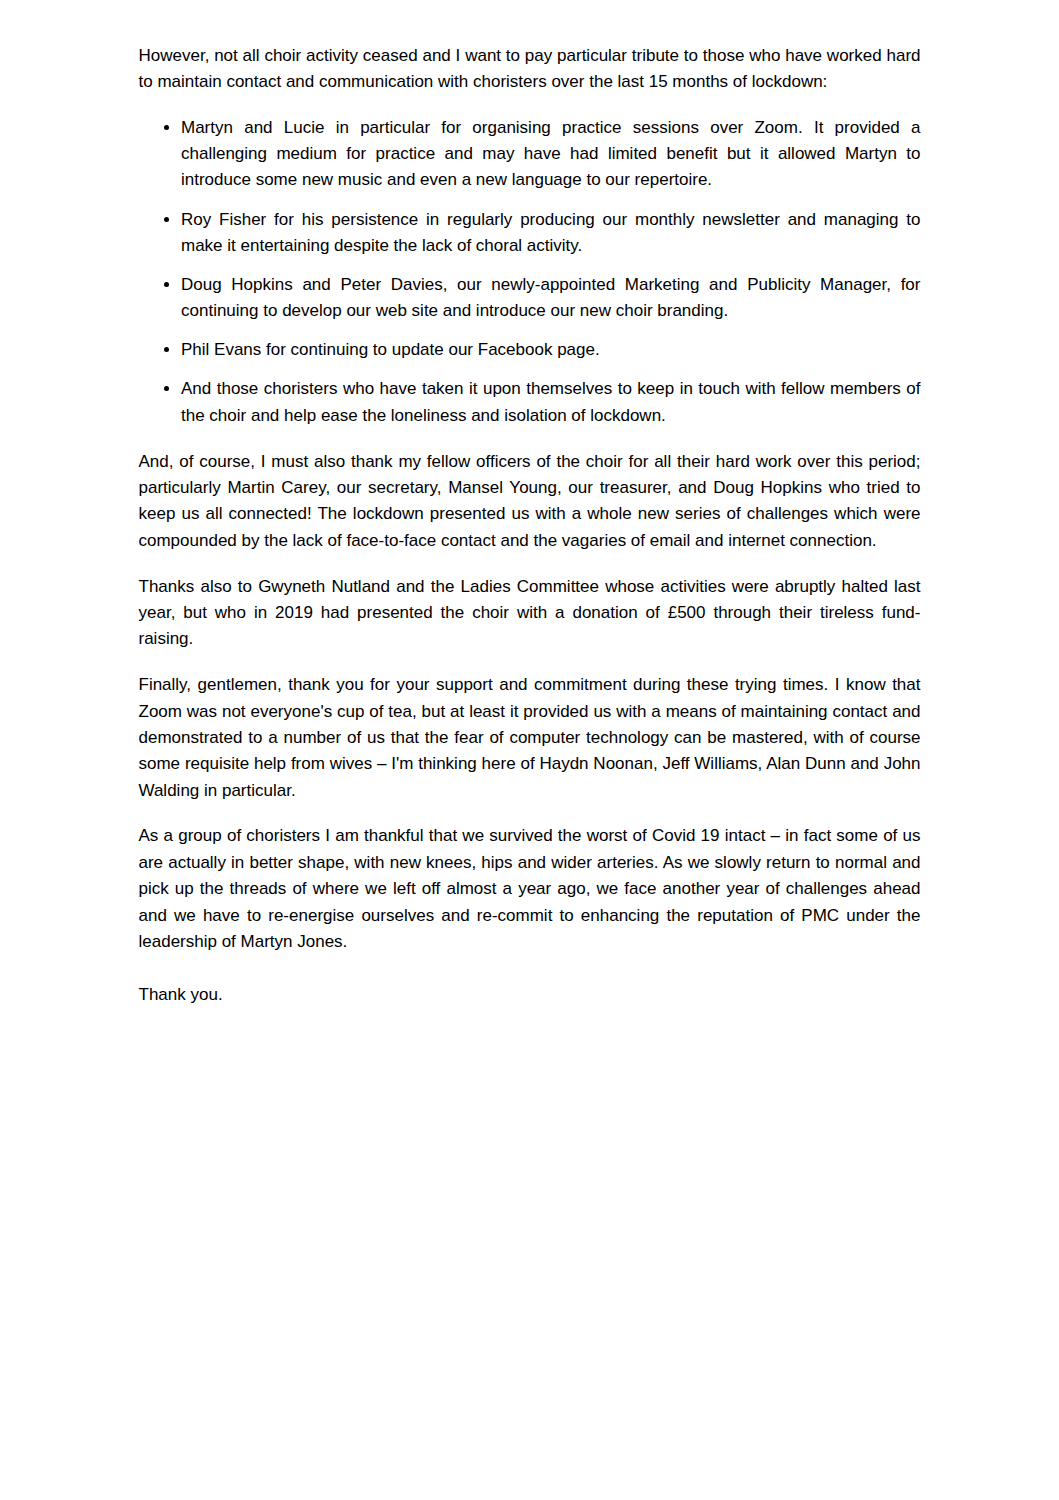However, not all choir activity ceased and I want to pay particular tribute to those who have worked hard to maintain contact and communication with choristers over the last 15 months of lockdown:
Martyn and Lucie in particular for organising practice sessions over Zoom. It provided a challenging medium for practice and may have had limited benefit but it allowed Martyn to introduce some new music and even a new language to our repertoire.
Roy Fisher for his persistence in regularly producing our monthly newsletter and managing to make it entertaining despite the lack of choral activity.
Doug Hopkins and Peter Davies, our newly-appointed Marketing and Publicity Manager, for continuing to develop our web site and introduce our new choir branding.
Phil Evans for continuing to update our Facebook page.
And those choristers who have taken it upon themselves to keep in touch with fellow members of the choir and help ease the loneliness and isolation of lockdown.
And, of course, I must also thank my fellow officers of the choir for all their hard work over this period; particularly Martin Carey, our secretary, Mansel Young, our treasurer, and Doug Hopkins who tried to keep us all connected! The lockdown presented us with a whole new series of challenges which were compounded by the lack of face-to-face contact and the vagaries of email and internet connection.
Thanks also to Gwyneth Nutland and the Ladies Committee whose activities were abruptly halted last year, but who in 2019 had presented the choir with a donation of £500 through their tireless fund-raising.
Finally, gentlemen, thank you for your support and commitment during these trying times. I know that Zoom was not everyone's cup of tea, but at least it provided us with a means of maintaining contact and demonstrated to a number of us that the fear of computer technology can be mastered, with of course some requisite help from wives – I'm thinking here of Haydn Noonan, Jeff Williams, Alan Dunn and John Walding in particular.
As a group of choristers I am thankful that we survived the worst of Covid 19 intact – in fact some of us are actually in better shape, with new knees, hips and wider arteries. As we slowly return to normal and pick up the threads of where we left off almost a year ago, we face another year of challenges ahead and we have to re-energise ourselves and re-commit to enhancing the reputation of PMC under the leadership of Martyn Jones.
Thank you.